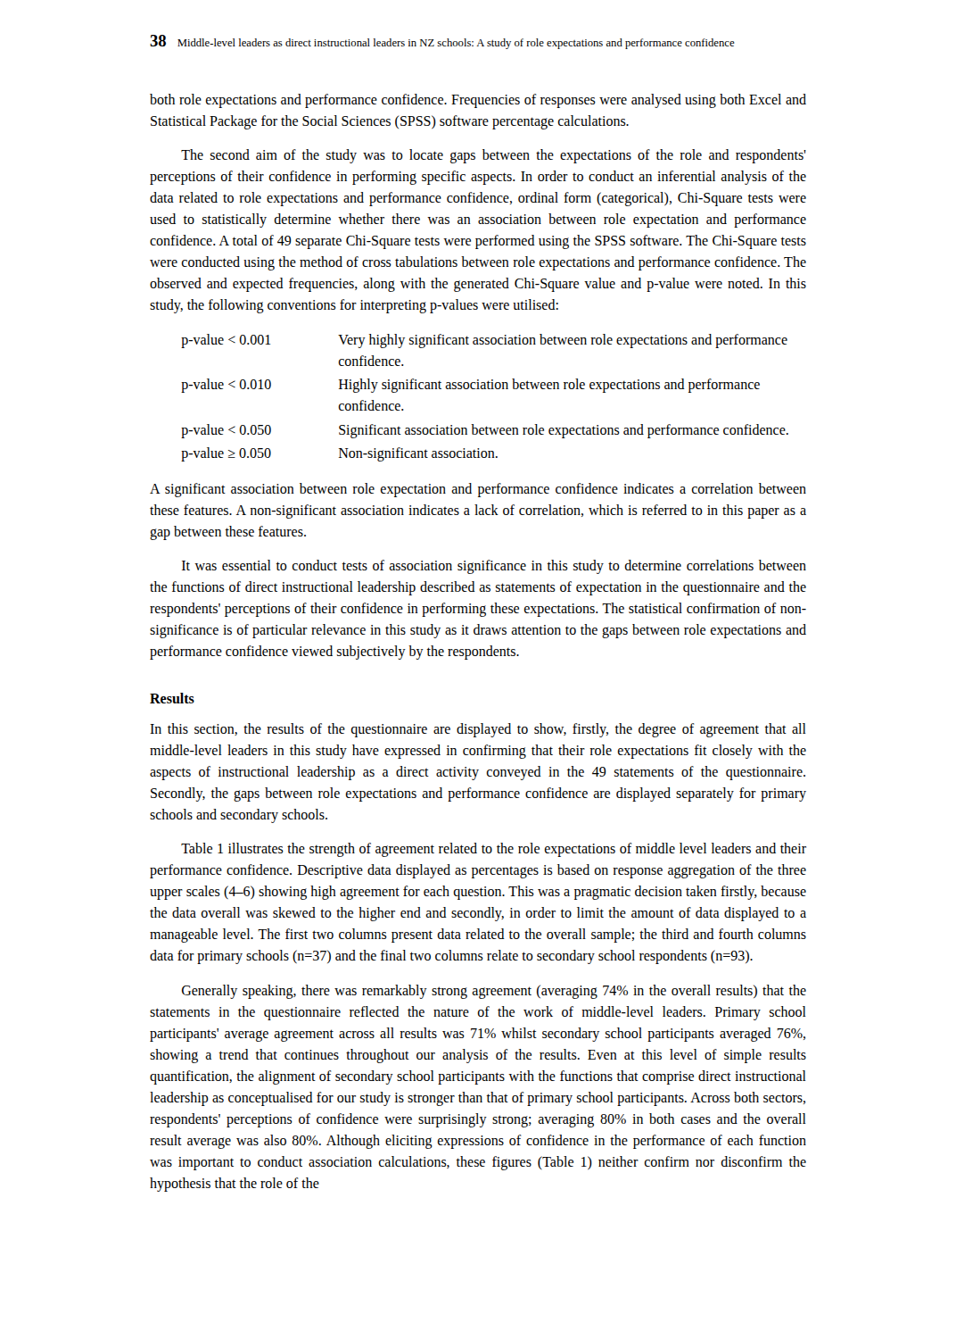38 Middle-level leaders as direct instructional leaders in NZ schools: A study of role expectations and performance confidence
both role expectations and performance confidence. Frequencies of responses were analysed using both Excel and Statistical Package for the Social Sciences (SPSS) software percentage calculations.
The second aim of the study was to locate gaps between the expectations of the role and respondents' perceptions of their confidence in performing specific aspects. In order to conduct an inferential analysis of the data related to role expectations and performance confidence, ordinal form (categorical), Chi-Square tests were used to statistically determine whether there was an association between role expectation and performance confidence. A total of 49 separate Chi-Square tests were performed using the SPSS software. The Chi-Square tests were conducted using the method of cross tabulations between role expectations and performance confidence. The observed and expected frequencies, along with the generated Chi-Square value and p-value were noted. In this study, the following conventions for interpreting p-values were utilised:
p-value < 0.001
Very highly significant association between role expectations and performance confidence.
p-value < 0.010
Highly significant association between role expectations and performance confidence.
p-value < 0.050
Significant association between role expectations and performance confidence.
p-value ≥ 0.050
Non-significant association.
A significant association between role expectation and performance confidence indicates a correlation between these features. A non-significant association indicates a lack of correlation, which is referred to in this paper as a gap between these features.
It was essential to conduct tests of association significance in this study to determine correlations between the functions of direct instructional leadership described as statements of expectation in the questionnaire and the respondents' perceptions of their confidence in performing these expectations. The statistical confirmation of non-significance is of particular relevance in this study as it draws attention to the gaps between role expectations and performance confidence viewed subjectively by the respondents.
Results
In this section, the results of the questionnaire are displayed to show, firstly, the degree of agreement that all middle-level leaders in this study have expressed in confirming that their role expectations fit closely with the aspects of instructional leadership as a direct activity conveyed in the 49 statements of the questionnaire. Secondly, the gaps between role expectations and performance confidence are displayed separately for primary schools and secondary schools.
Table 1 illustrates the strength of agreement related to the role expectations of middle level leaders and their performance confidence. Descriptive data displayed as percentages is based on response aggregation of the three upper scales (4–6) showing high agreement for each question. This was a pragmatic decision taken firstly, because the data overall was skewed to the higher end and secondly, in order to limit the amount of data displayed to a manageable level. The first two columns present data related to the overall sample; the third and fourth columns data for primary schools (n=37) and the final two columns relate to secondary school respondents (n=93).
Generally speaking, there was remarkably strong agreement (averaging 74% in the overall results) that the statements in the questionnaire reflected the nature of the work of middle-level leaders. Primary school participants' average agreement across all results was 71% whilst secondary school participants averaged 76%, showing a trend that continues throughout our analysis of the results. Even at this level of simple results quantification, the alignment of secondary school participants with the functions that comprise direct instructional leadership as conceptualised for our study is stronger than that of primary school participants. Across both sectors, respondents' perceptions of confidence were surprisingly strong; averaging 80% in both cases and the overall result average was also 80%. Although eliciting expressions of confidence in the performance of each function was important to conduct association calculations, these figures (Table 1) neither confirm nor disconfirm the hypothesis that the role of the